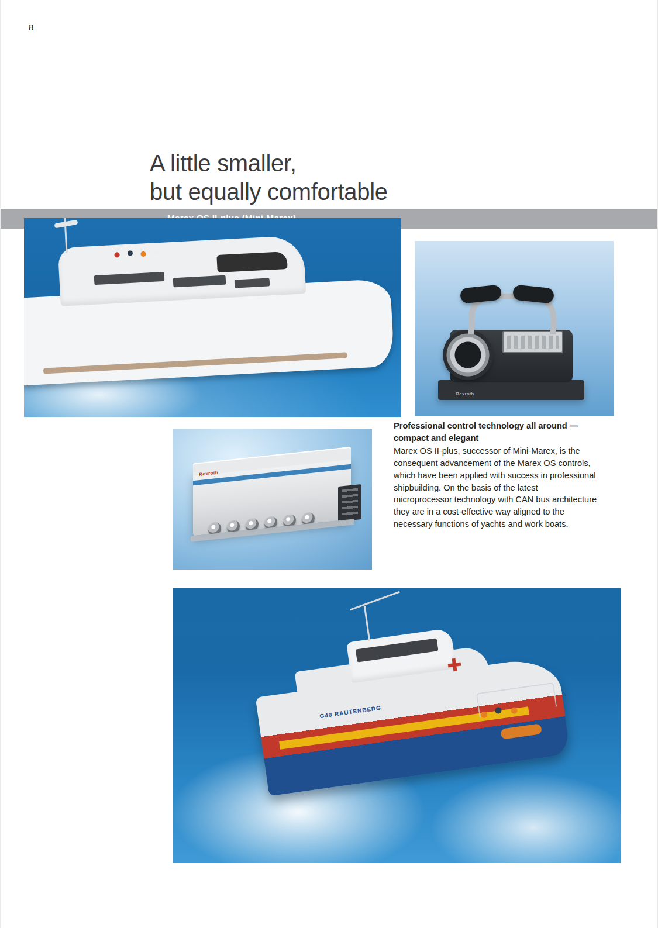8
A little smaller,
but equally comfortable
Marex OS II-plus (Mini-Marex)
Rexroth
Rexroth
Professional control technology all around —
compact and elegant
Marex OS II-plus, successor of Mini-Marex, is the consequent advancement of the Marex OS controls, which have been applied with success in professional shipbuilding. On the basis of the latest microprocessor technology with CAN bus architecture they are in a cost-effective way aligned to the necessary functions of yachts and work boats.
G40 RAUTENBERG